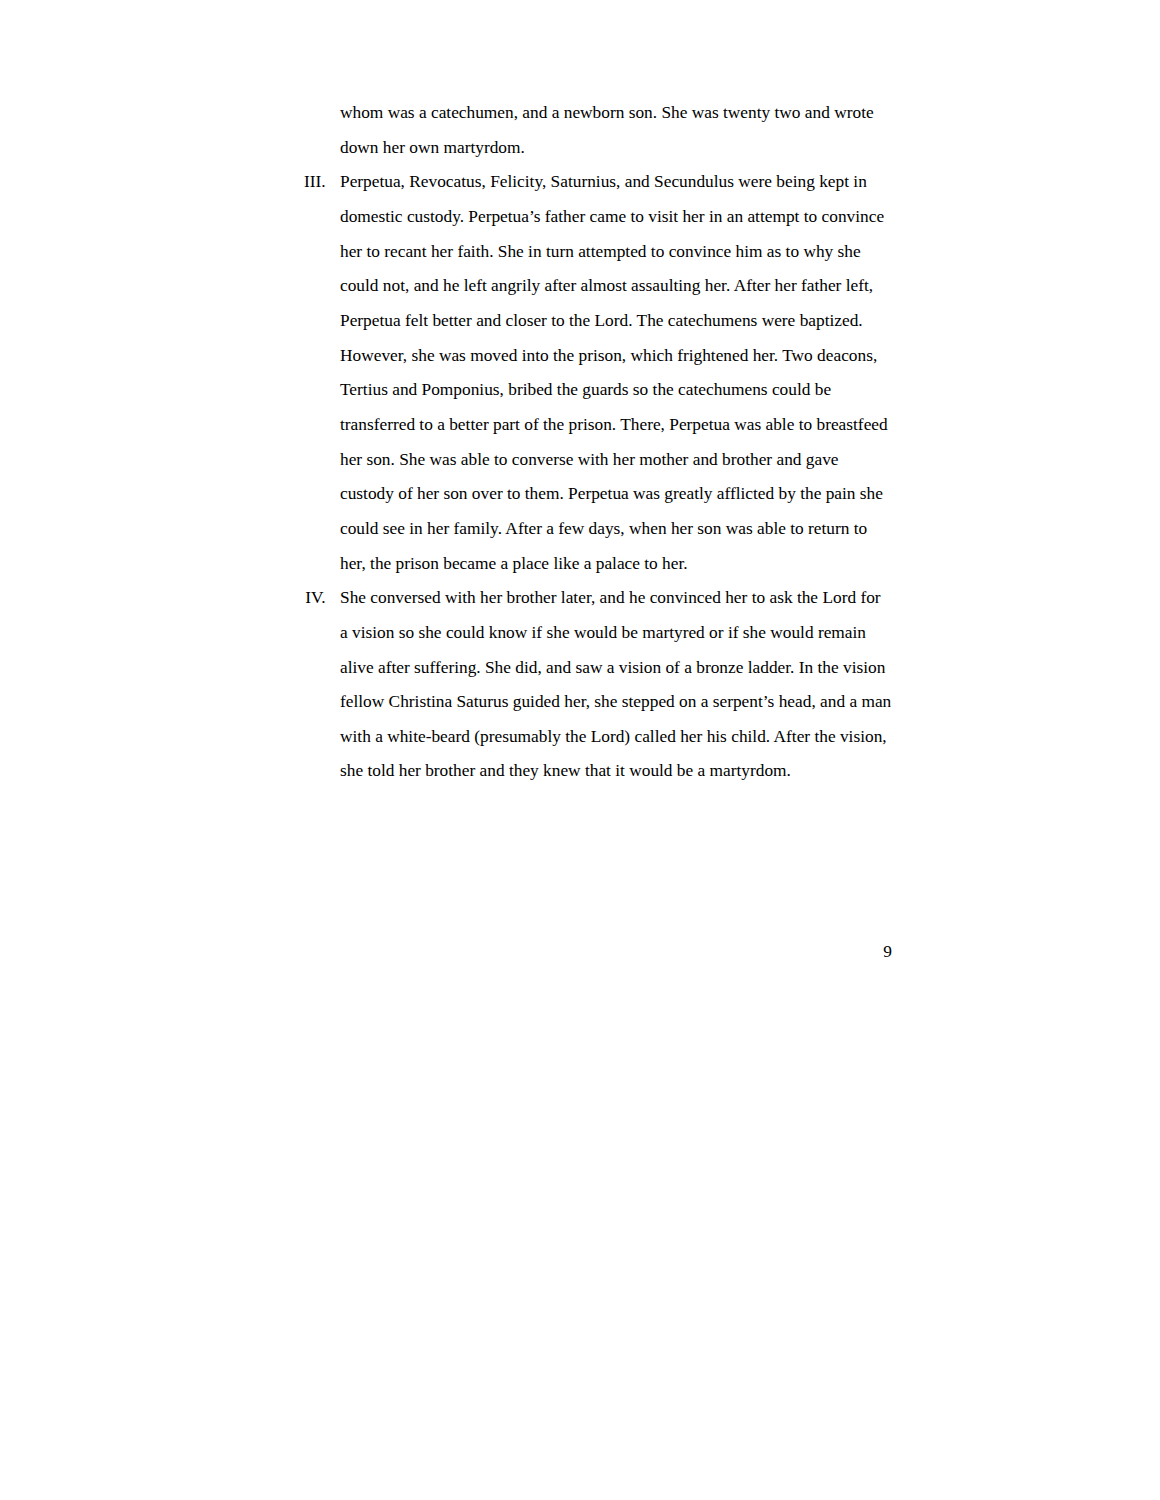whom was a catechumen, and a newborn son. She was twenty two and wrote down her own martyrdom.
III. Perpetua, Revocatus, Felicity, Saturnius, and Secundulus were being kept in domestic custody. Perpetua’s father came to visit her in an attempt to convince her to recant her faith. She in turn attempted to convince him as to why she could not, and he left angrily after almost assaulting her. After her father left, Perpetua felt better and closer to the Lord. The catechumens were baptized. However, she was moved into the prison, which frightened her. Two deacons, Tertius and Pomponius, bribed the guards so the catechumens could be transferred to a better part of the prison. There, Perpetua was able to breastfeed her son. She was able to converse with her mother and brother and gave custody of her son over to them. Perpetua was greatly afflicted by the pain she could see in her family. After a few days, when her son was able to return to her, the prison became a place like a palace to her.
IV. She conversed with her brother later, and he convinced her to ask the Lord for a vision so she could know if she would be martyred or if she would remain alive after suffering. She did, and saw a vision of a bronze ladder. In the vision fellow Christina Saturus guided her, she stepped on a serpent’s head, and a man with a white-beard (presumably the Lord) called her his child. After the vision, she told her brother and they knew that it would be a martyrdom.
9